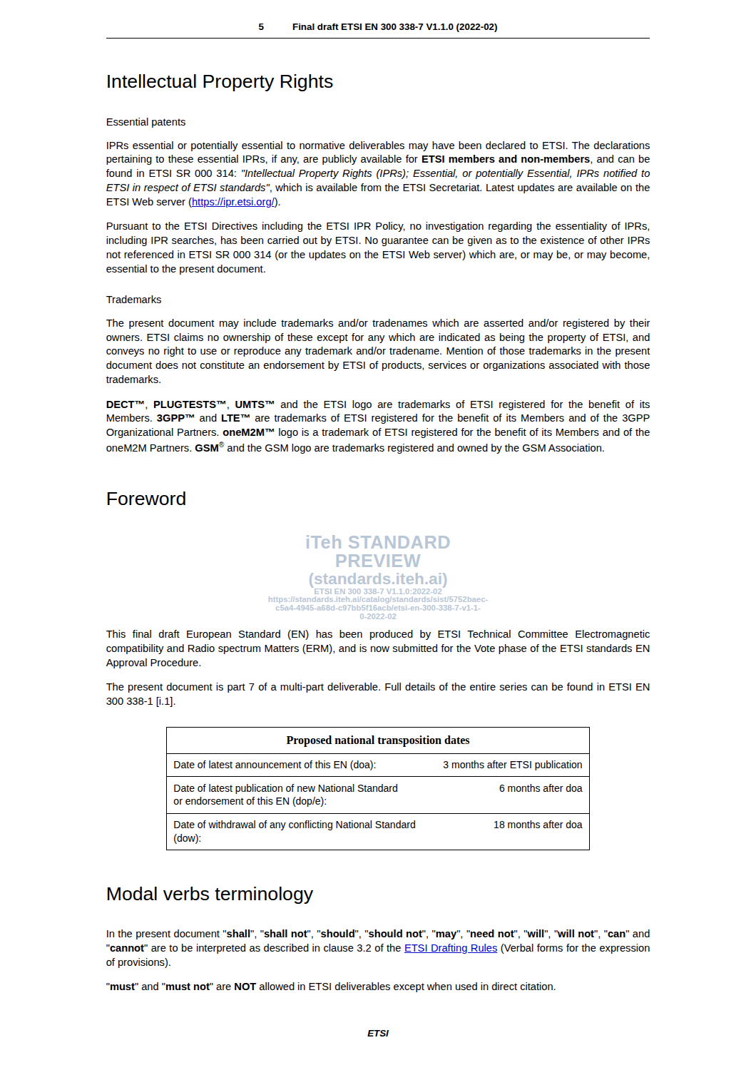5 Final draft ETSI EN 300 338-7 V1.1.0 (2022-02)
Intellectual Property Rights
Essential patents
IPRs essential or potentially essential to normative deliverables may have been declared to ETSI. The declarations pertaining to these essential IPRs, if any, are publicly available for ETSI members and non-members, and can be found in ETSI SR 000 314: "Intellectual Property Rights (IPRs); Essential, or potentially Essential, IPRs notified to ETSI in respect of ETSI standards", which is available from the ETSI Secretariat. Latest updates are available on the ETSI Web server (https://ipr.etsi.org/).
Pursuant to the ETSI Directives including the ETSI IPR Policy, no investigation regarding the essentiality of IPRs, including IPR searches, has been carried out by ETSI. No guarantee can be given as to the existence of other IPRs not referenced in ETSI SR 000 314 (or the updates on the ETSI Web server) which are, or may be, or may become, essential to the present document.
Trademarks
The present document may include trademarks and/or tradenames which are asserted and/or registered by their owners. ETSI claims no ownership of these except for any which are indicated as being the property of ETSI, and conveys no right to use or reproduce any trademark and/or tradename. Mention of those trademarks in the present document does not constitute an endorsement by ETSI of products, services or organizations associated with those trademarks.
DECT™, PLUGTESTS™, UMTS™ and the ETSI logo are trademarks of ETSI registered for the benefit of its Members. 3GPP™ and LTE™ are trademarks of ETSI registered for the benefit of its Members and of the 3GPP Organizational Partners. oneM2M™ logo is a trademark of ETSI registered for the benefit of its Members and of the oneM2M Partners. GSM® and the GSM logo are trademarks registered and owned by the GSM Association.
Foreword
iTeh STANDARD
PREVIEW
(standards.iteh.ai)
ETSI EN 300 338-7 V1.1.0:2022-02
https://standards.iteh.ai/catalog/standards/sist/5752baec-
c5a4-4945-a68d-c97bb5f16acb/etsi-en-300-338-7-v1-1-
0-2022-02
This final draft European Standard (EN) has been produced by ETSI Technical Committee Electromagnetic compatibility and Radio spectrum Matters (ERM), and is now submitted for the Vote phase of the ETSI standards EN Approval Procedure.
The present document is part 7 of a multi-part deliverable. Full details of the entire series can be found in ETSI EN 300 338-1 [i.1].
| Proposed national transposition dates |
| --- |
| Date of latest announcement of this EN (doa): | 3 months after ETSI publication |
| Date of latest publication of new National Standard or endorsement of this EN (dop/e): | 6 months after doa |
| Date of withdrawal of any conflicting National Standard (dow): | 18 months after doa |
Modal verbs terminology
In the present document "shall", "shall not", "should", "should not", "may", "need not", "will", "will not", "can" and "cannot" are to be interpreted as described in clause 3.2 of the ETSI Drafting Rules (Verbal forms for the expression of provisions).
"must" and "must not" are NOT allowed in ETSI deliverables except when used in direct citation.
ETSI